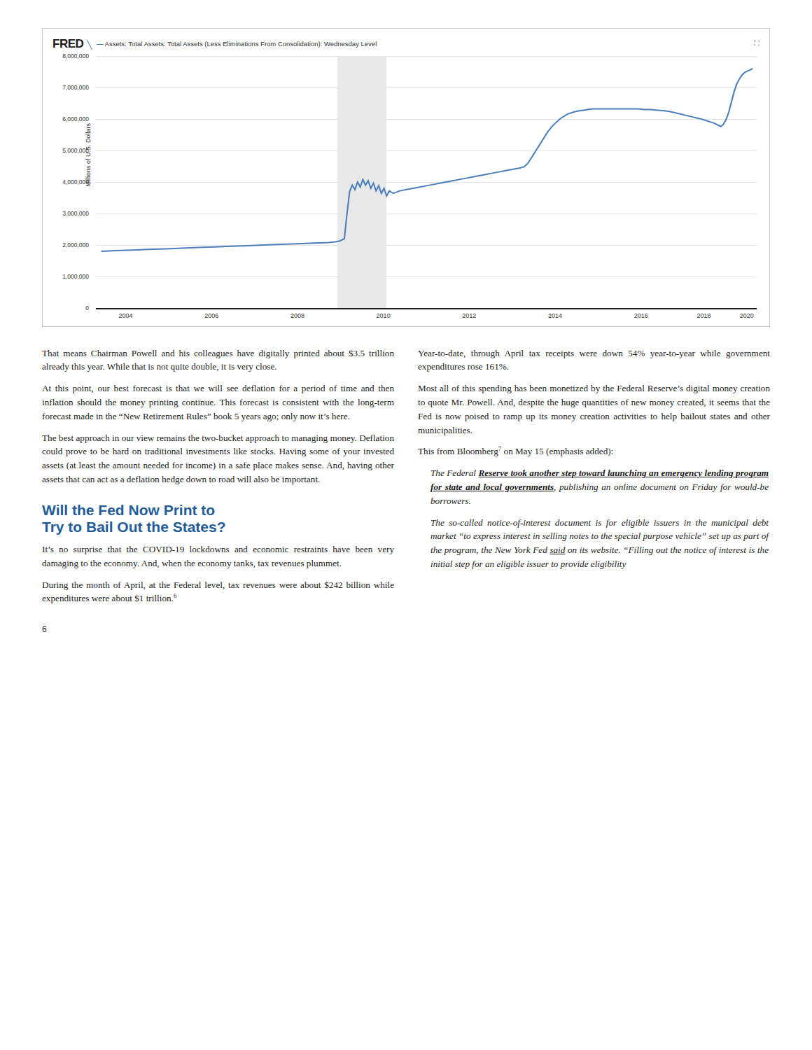FRED ╲ — Assets: Total Assets: Total Assets (Less Eliminations From Consolidation): Wednesday Level ⛶
Millions of U.S. Dollars
8,000,000 7,000,000 6,000,000 5,000,000 4,000,000 3,000,000 2,000,000 1,000,000 0
2004 2006 2008 2010 2012 2014 2016 2018 2020
That means Chairman Powell and his colleagues have digitally printed about $3.5 trillion already this year. While that is not quite double, it is very close.
At this point, our best forecast is that we will see deflation for a period of time and then inflation should the money printing continue. This forecast is consistent with the long-term forecast made in the “New Retirement Rules” book 5 years ago; only now it’s here.
The best approach in our view remains the two-bucket approach to managing money. Deflation could prove to be hard on traditional investments like stocks. Having some of your invested assets (at least the amount needed for income) in a safe place makes sense. And, having other assets that can act as a deflation hedge down to road will also be important.
Will the Fed Now Print to
Try to Bail Out the States?
It’s no surprise that the COVID-19 lockdowns and economic restraints have been very damaging to the economy. And, when the economy tanks, tax revenues plummet.
During the month of April, at the Federal level, tax revenues were about $242 billion while expenditures were about $1 trillion.6
Year-to-date, through April tax receipts were down 54% year-to-year while government expenditures rose 161%.
Most all of this spending has been monetized by the Federal Reserve’s digital money creation to quote Mr. Powell. And, despite the huge quantities of new money created, it seems that the Fed is now poised to ramp up its money creation activities to help bailout states and other municipalities.
This from Bloomberg7 on May 15 (emphasis added):
The Federal Reserve took another step toward launching an emergency lending program for state and local governments, publishing an online document on Friday for would-be borrowers.
The so-called notice-of-interest document is for eligible issuers in the municipal debt market “to express interest in selling notes to the special purpose vehicle” set up as part of the program, the New York Fed said on its website. “Filling out the notice of interest is the initial step for an eligible issuer to provide eligibility
6